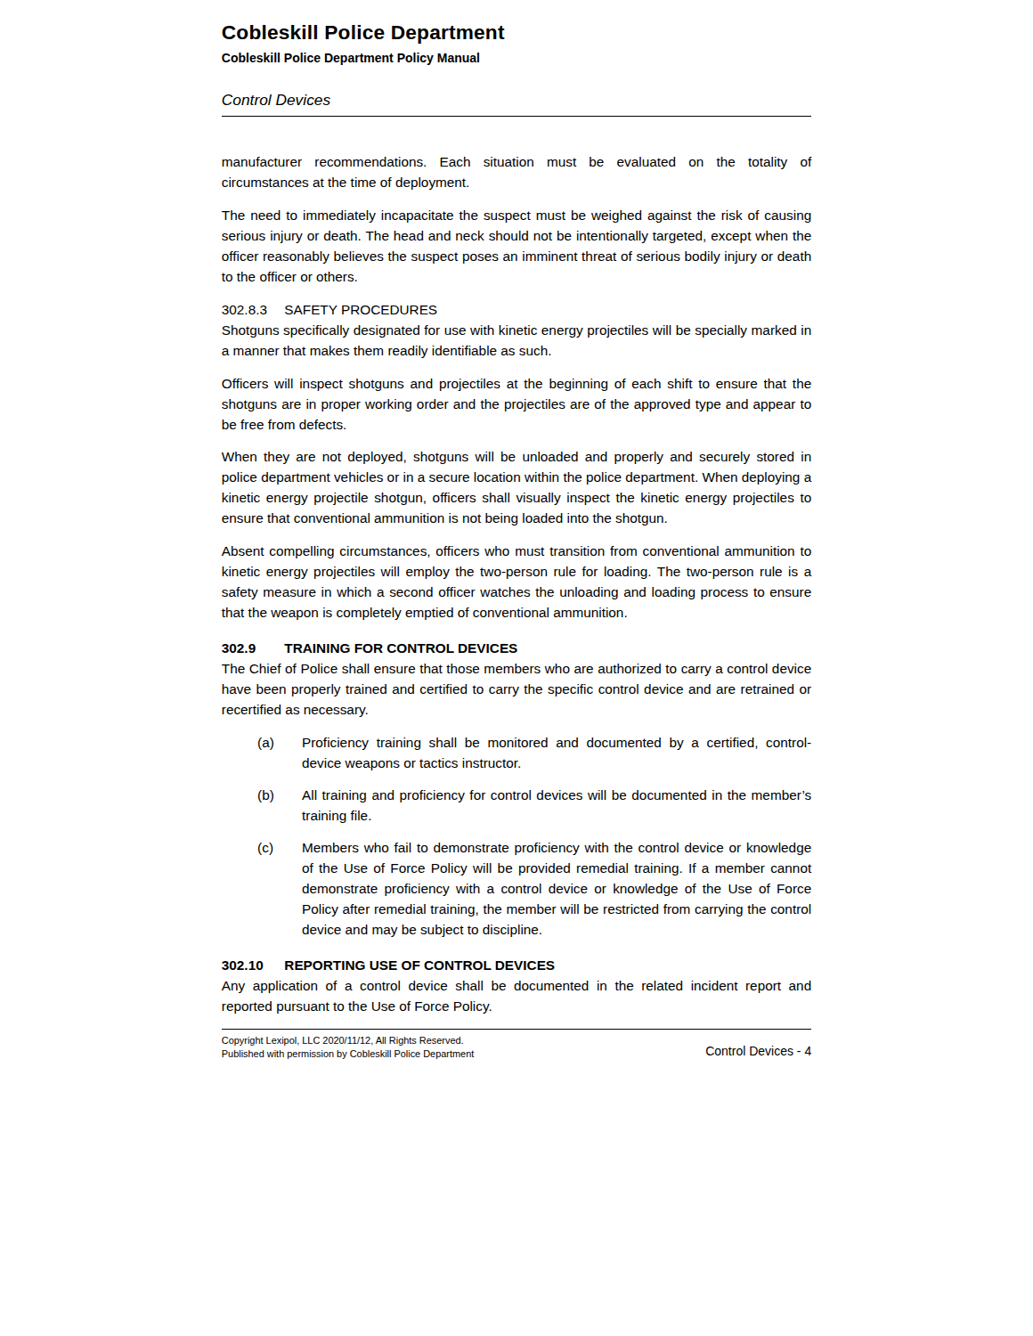Cobleskill Police Department
Cobleskill Police Department Policy Manual
Control Devices
manufacturer recommendations. Each situation must be evaluated on the totality of circumstances at the time of deployment.
The need to immediately incapacitate the suspect must be weighed against the risk of causing serious injury or death. The head and neck should not be intentionally targeted, except when the officer reasonably believes the suspect poses an imminent threat of serious bodily injury or death to the officer or others.
302.8.3 SAFETY PROCEDURES
Shotguns specifically designated for use with kinetic energy projectiles will be specially marked in a manner that makes them readily identifiable as such.
Officers will inspect shotguns and projectiles at the beginning of each shift to ensure that the shotguns are in proper working order and the projectiles are of the approved type and appear to be free from defects.
When they are not deployed, shotguns will be unloaded and properly and securely stored in police department vehicles or in a secure location within the police department. When deploying a kinetic energy projectile shotgun, officers shall visually inspect the kinetic energy projectiles to ensure that conventional ammunition is not being loaded into the shotgun.
Absent compelling circumstances, officers who must transition from conventional ammunition to kinetic energy projectiles will employ the two-person rule for loading. The two-person rule is a safety measure in which a second officer watches the unloading and loading process to ensure that the weapon is completely emptied of conventional ammunition.
302.9 TRAINING FOR CONTROL DEVICES
The Chief of Police shall ensure that those members who are authorized to carry a control device have been properly trained and certified to carry the specific control device and are retrained or recertified as necessary.
(a) Proficiency training shall be monitored and documented by a certified, control-device weapons or tactics instructor.
(b) All training and proficiency for control devices will be documented in the member’s training file.
(c) Members who fail to demonstrate proficiency with the control device or knowledge of the Use of Force Policy will be provided remedial training. If a member cannot demonstrate proficiency with a control device or knowledge of the Use of Force Policy after remedial training, the member will be restricted from carrying the control device and may be subject to discipline.
302.10 REPORTING USE OF CONTROL DEVICES
Any application of a control device shall be documented in the related incident report and reported pursuant to the Use of Force Policy.
Copyright Lexipol, LLC 2020/11/12, All Rights Reserved.
Published with permission by Cobleskill Police Department
Control Devices - 4